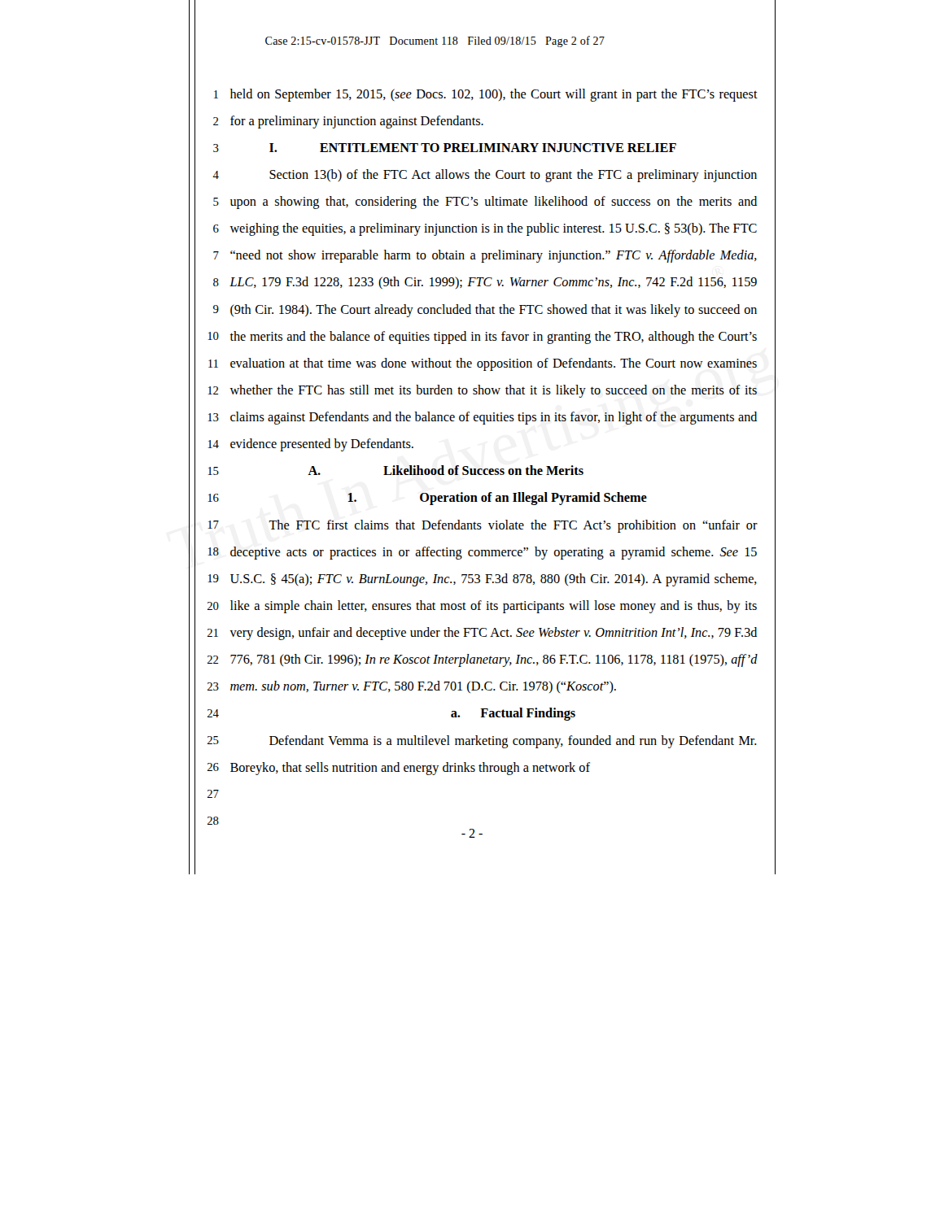Truth In Advertising.org ®
Case 2:15-cv-01578-JJT Document 118 Filed 09/18/15 Page 2 of 27
1
2
3
4
5
6
7
8
9
10
11
12
13
14
15
16
17
18
19
20
21
22
23
24
25
26
27
28
held on September 15, 2015, (see Docs. 102, 100), the Court will grant in part the FTC’s request for a preliminary injunction against Defendants.
I. ENTITLEMENT TO PRELIMINARY INJUNCTIVE RELIEF
Section 13(b) of the FTC Act allows the Court to grant the FTC a preliminary injunction upon a showing that, considering the FTC’s ultimate likelihood of success on the merits and weighing the equities, a preliminary injunction is in the public interest. 15 U.S.C. § 53(b). The FTC “need not show irreparable harm to obtain a preliminary injunction.” FTC v. Affordable Media, LLC, 179 F.3d 1228, 1233 (9th Cir. 1999); FTC v. Warner Commc’ns, Inc., 742 F.2d 1156, 1159 (9th Cir. 1984). The Court already concluded that the FTC showed that it was likely to succeed on the merits and the balance of equities tipped in its favor in granting the TRO, although the Court’s evaluation at that time was done without the opposition of Defendants. The Court now examines whether the FTC has still met its burden to show that it is likely to succeed on the merits of its claims against Defendants and the balance of equities tips in its favor, in light of the arguments and evidence presented by Defendants.
A. Likelihood of Success on the Merits
1. Operation of an Illegal Pyramid Scheme
The FTC first claims that Defendants violate the FTC Act’s prohibition on “unfair or deceptive acts or practices in or affecting commerce” by operating a pyramid scheme. See 15 U.S.C. § 45(a); FTC v. BurnLounge, Inc., 753 F.3d 878, 880 (9th Cir. 2014). A pyramid scheme, like a simple chain letter, ensures that most of its participants will lose money and is thus, by its very design, unfair and deceptive under the FTC Act. See Webster v. Omnitrition Int’l, Inc., 79 F.3d 776, 781 (9th Cir. 1996); In re Koscot Interplanetary, Inc., 86 F.T.C. 1106, 1178, 1181 (1975), aff’d mem. sub nom, Turner v. FTC, 580 F.2d 701 (D.C. Cir. 1978) (“Koscot”).
a. Factual Findings
Defendant Vemma is a multilevel marketing company, founded and run by Defendant Mr. Boreyko, that sells nutrition and energy drinks through a network of
- 2 -